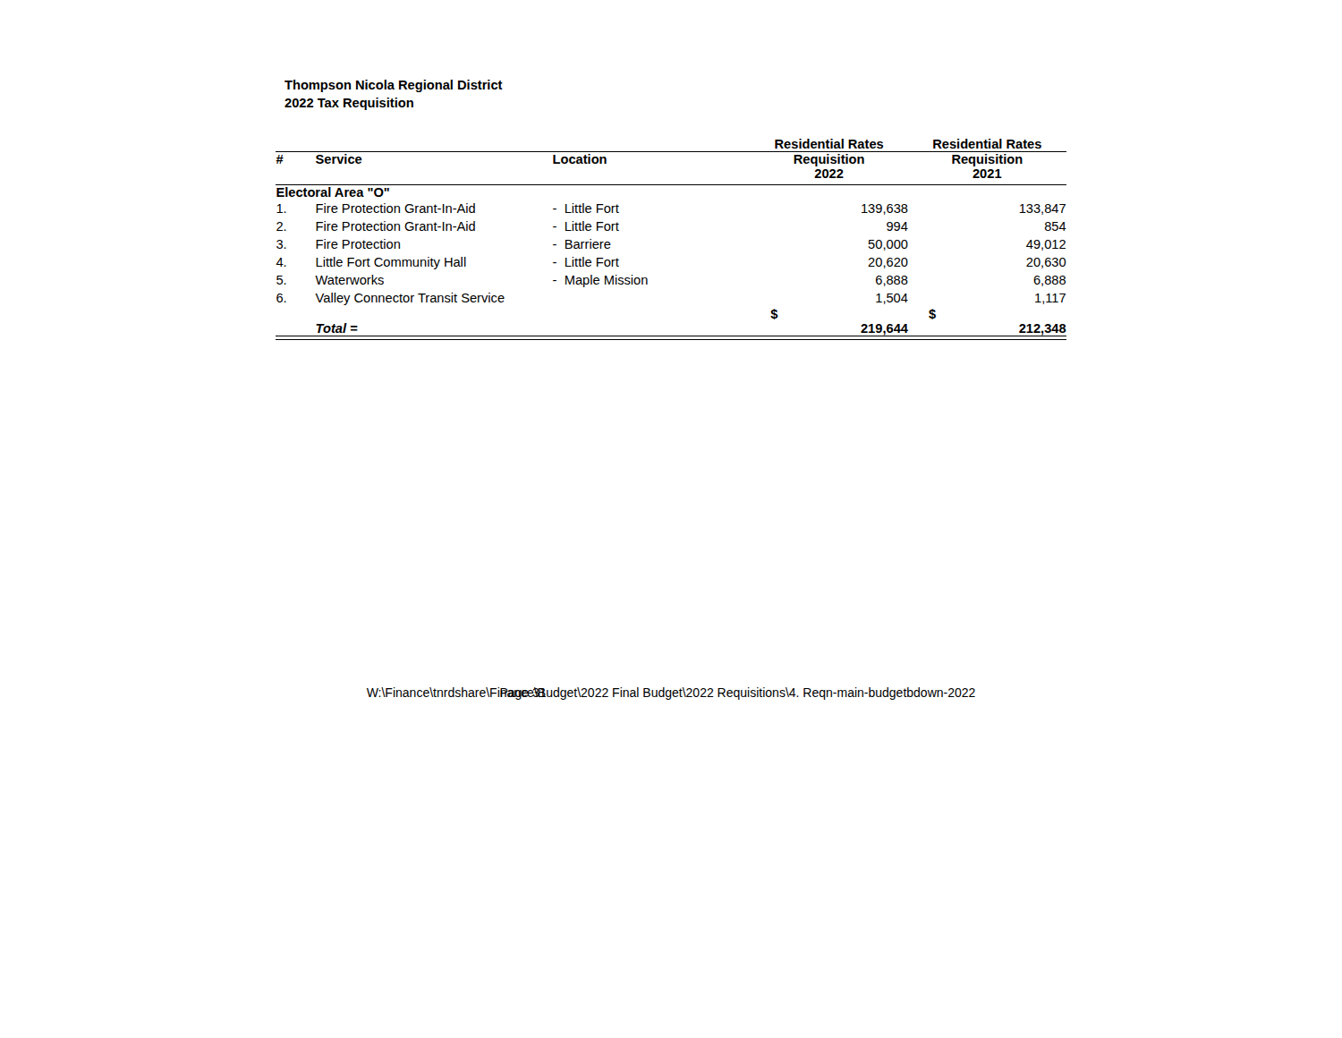Thompson Nicola Regional District
2022 Tax Requisition
| | | | Residential Rates | Residential Rates |
| # | Service | Location | Requisition | Requisition |
| | | | 2022 | 2021 |
| Electoral Area "O" |
| 1. | Fire Protection Grant-In-Aid | - Little Fort | 139,638 | 133,847 |
| 2. | Fire Protection Grant-In-Aid | - Little Fort | 994 | 854 |
| 3. | Fire Protection | - Barriere | 50,000 | 49,012 |
| 4. | Little Fort Community Hall | - Little Fort | 20,620 | 20,630 |
| 5. | Waterworks | - Maple Mission | 6,888 | 6,888 |
| 6. | Valley Connector Transit Service | | 1,504 | 1,117 |
| | Total = | | $ 219,644 | $ 212,348 |
W:\Finance\tnrdshare\Finance\Budget\2022 Final Budget\2022 Requisitions\4. Reqn-main-budgetbdown-2022 Page 31